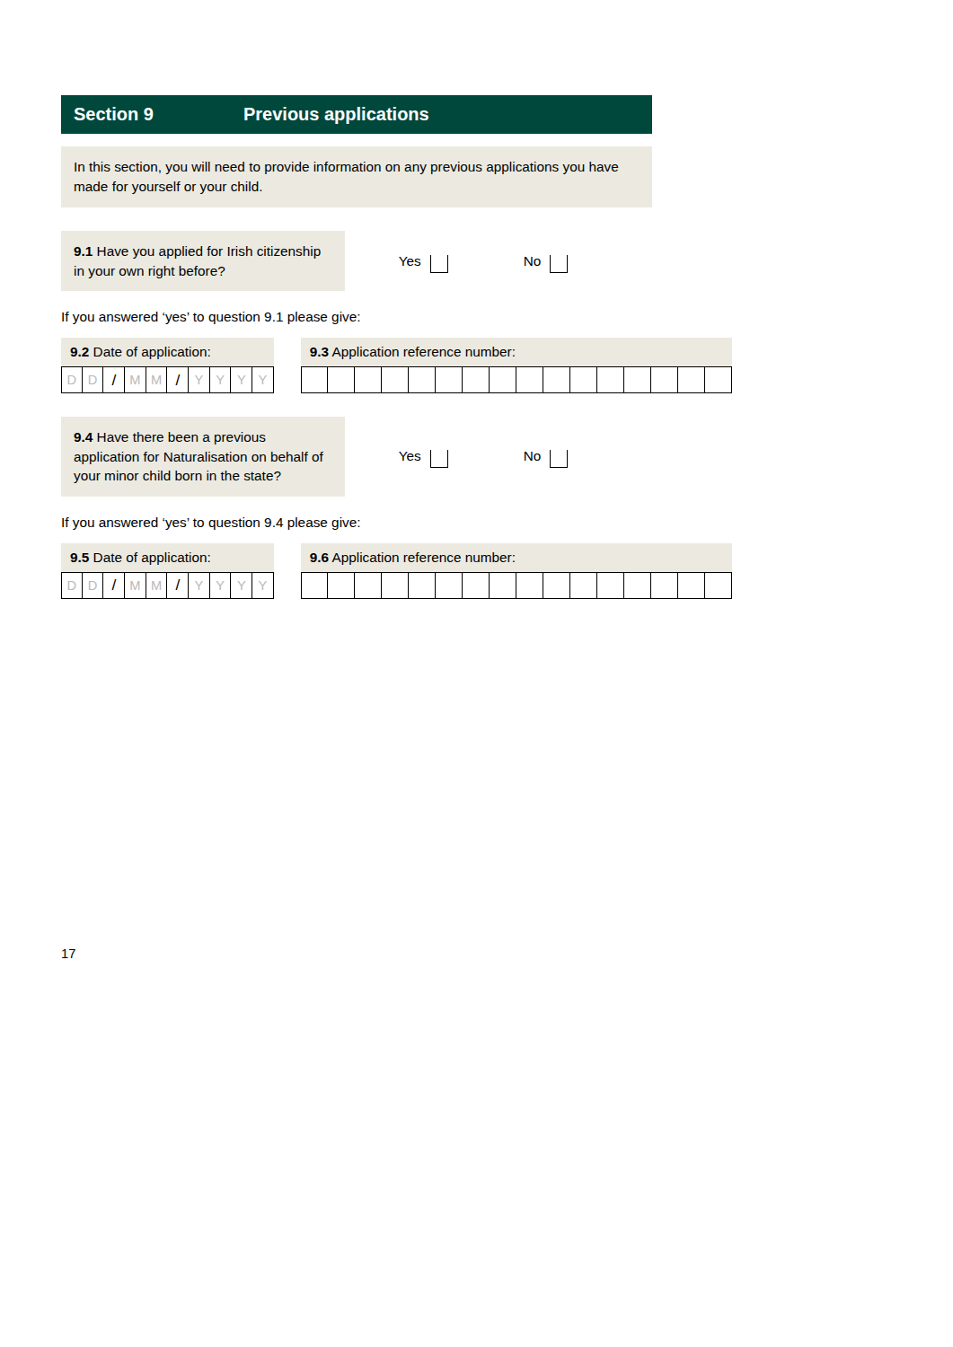Section 9 Previous applications
In this section, you will need to provide information on any previous applications you have made for yourself or your child.
9.1 Have you applied for Irish citizenship in your own right before?
Yes
No
If you answered ‘yes’ to question 9.1 please give:
9.2 Date of application:
D
D
/
M
M
/
Y
Y
Y
Y
9.3 Application reference number:
9.4 Have there been a previous application for Naturalisation on behalf of your minor child born in the state?
Yes
No
If you answered ‘yes’ to question 9.4 please give:
9.5 Date of application:
D
D
/
M
M
/
Y
Y
Y
Y
9.6 Application reference number:
17